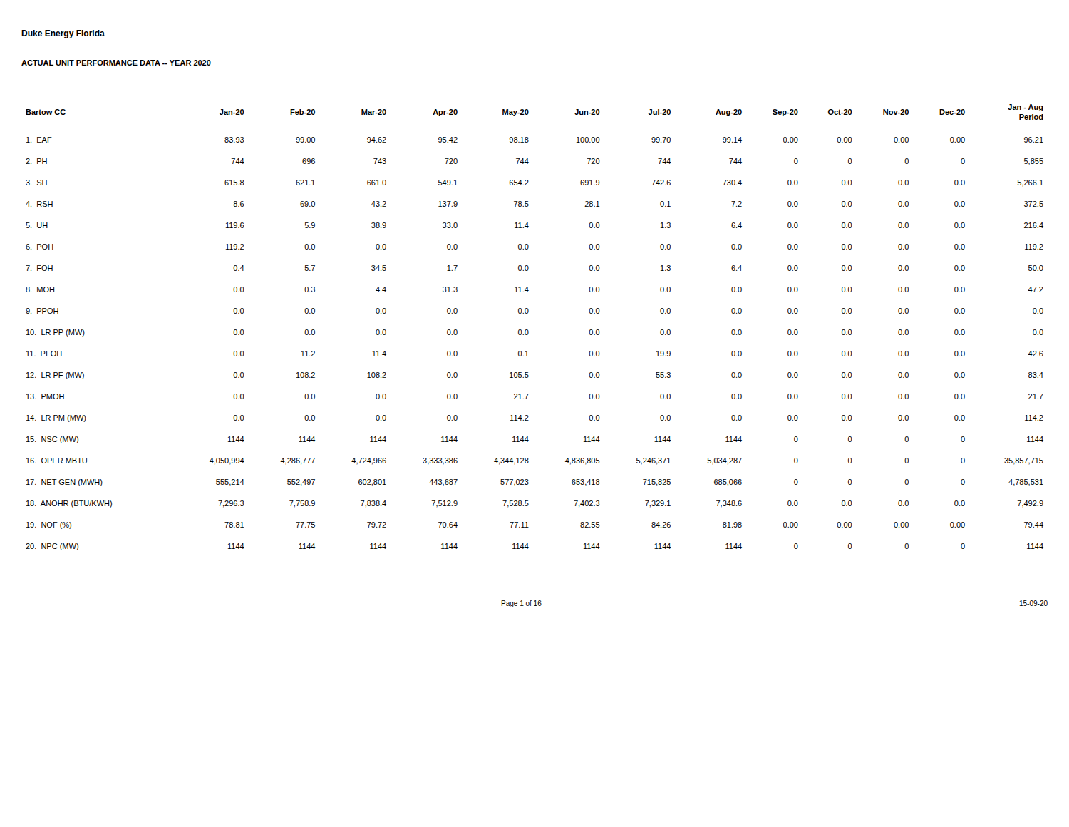Duke Energy Florida
ACTUAL UNIT PERFORMANCE DATA -- YEAR 2020
| Bartow CC | Jan-20 | Feb-20 | Mar-20 | Apr-20 | May-20 | Jun-20 | Jul-20 | Aug-20 | Sep-20 | Oct-20 | Nov-20 | Dec-20 | Jan - Aug Period |
| --- | --- | --- | --- | --- | --- | --- | --- | --- | --- | --- | --- | --- | --- |
| 1. EAF | 83.93 | 99.00 | 94.62 | 95.42 | 98.18 | 100.00 | 99.70 | 99.14 | 0.00 | 0.00 | 0.00 | 0.00 | 96.21 |
| 2. PH | 744 | 696 | 743 | 720 | 744 | 720 | 744 | 744 | 0 | 0 | 0 | 0 | 5,855 |
| 3. SH | 615.8 | 621.1 | 661.0 | 549.1 | 654.2 | 691.9 | 742.6 | 730.4 | 0.0 | 0.0 | 0.0 | 0.0 | 5,266.1 |
| 4. RSH | 8.6 | 69.0 | 43.2 | 137.9 | 78.5 | 28.1 | 0.1 | 7.2 | 0.0 | 0.0 | 0.0 | 0.0 | 372.5 |
| 5. UH | 119.6 | 5.9 | 38.9 | 33.0 | 11.4 | 0.0 | 1.3 | 6.4 | 0.0 | 0.0 | 0.0 | 0.0 | 216.4 |
| 6. POH | 119.2 | 0.0 | 0.0 | 0.0 | 0.0 | 0.0 | 0.0 | 0.0 | 0.0 | 0.0 | 0.0 | 0.0 | 119.2 |
| 7. FOH | 0.4 | 5.7 | 34.5 | 1.7 | 0.0 | 0.0 | 1.3 | 6.4 | 0.0 | 0.0 | 0.0 | 0.0 | 50.0 |
| 8. MOH | 0.0 | 0.3 | 4.4 | 31.3 | 11.4 | 0.0 | 0.0 | 0.0 | 0.0 | 0.0 | 0.0 | 0.0 | 47.2 |
| 9. PPOH | 0.0 | 0.0 | 0.0 | 0.0 | 0.0 | 0.0 | 0.0 | 0.0 | 0.0 | 0.0 | 0.0 | 0.0 | 0.0 |
| 10. LR PP (MW) | 0.0 | 0.0 | 0.0 | 0.0 | 0.0 | 0.0 | 0.0 | 0.0 | 0.0 | 0.0 | 0.0 | 0.0 | 0.0 |
| 11. PFOH | 0.0 | 11.2 | 11.4 | 0.0 | 0.1 | 0.0 | 19.9 | 0.0 | 0.0 | 0.0 | 0.0 | 0.0 | 42.6 |
| 12. LR PF (MW) | 0.0 | 108.2 | 108.2 | 0.0 | 105.5 | 0.0 | 55.3 | 0.0 | 0.0 | 0.0 | 0.0 | 0.0 | 83.4 |
| 13. PMOH | 0.0 | 0.0 | 0.0 | 0.0 | 21.7 | 0.0 | 0.0 | 0.0 | 0.0 | 0.0 | 0.0 | 0.0 | 21.7 |
| 14. LR PM (MW) | 0.0 | 0.0 | 0.0 | 0.0 | 114.2 | 0.0 | 0.0 | 0.0 | 0.0 | 0.0 | 0.0 | 0.0 | 114.2 |
| 15. NSC (MW) | 1144 | 1144 | 1144 | 1144 | 1144 | 1144 | 1144 | 1144 | 0 | 0 | 0 | 0 | 1144 |
| 16. OPER MBTU | 4,050,994 | 4,286,777 | 4,724,966 | 3,333,386 | 4,344,128 | 4,836,805 | 5,246,371 | 5,034,287 | 0 | 0 | 0 | 0 | 35,857,715 |
| 17. NET GEN (MWH) | 555,214 | 552,497 | 602,801 | 443,687 | 577,023 | 653,418 | 715,825 | 685,066 | 0 | 0 | 0 | 0 | 4,785,531 |
| 18. ANOHR (BTU/KWH) | 7,296.3 | 7,758.9 | 7,838.4 | 7,512.9 | 7,528.5 | 7,402.3 | 7,329.1 | 7,348.6 | 0.0 | 0.0 | 0.0 | 0.0 | 7,492.9 |
| 19. NOF (%) | 78.81 | 77.75 | 79.72 | 70.64 | 77.11 | 82.55 | 84.26 | 81.98 | 0.00 | 0.00 | 0.00 | 0.00 | 79.44 |
| 20. NPC (MW) | 1144 | 1144 | 1144 | 1144 | 1144 | 1144 | 1144 | 1144 | 0 | 0 | 0 | 0 | 1144 |
Page 1 of 16
15-09-20